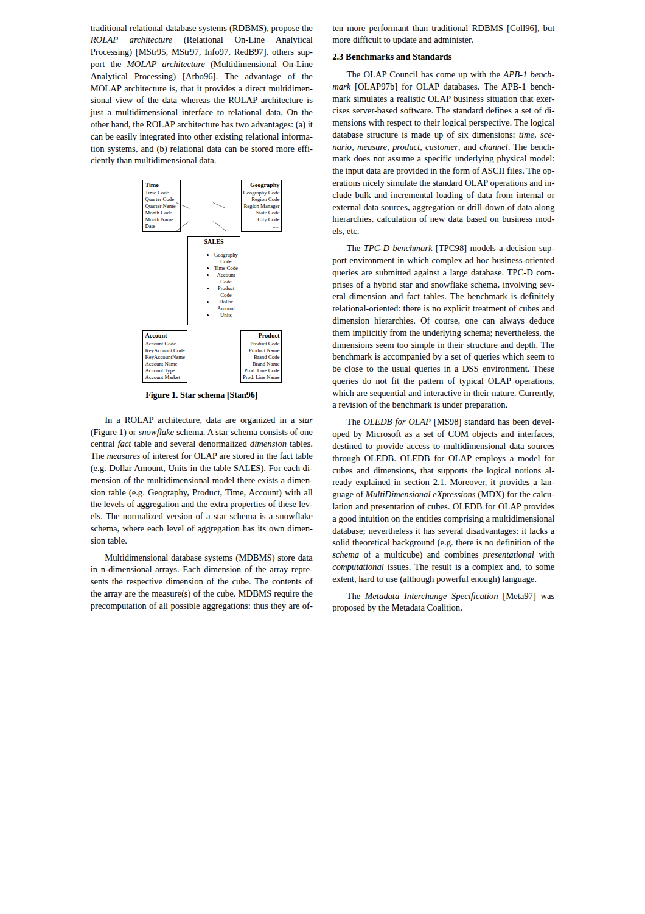traditional relational database systems (RDBMS), propose the ROLAP architecture (Relational On-Line Analytical Processing) [MStr95, MStr97, Info97, RedB97], others support the MOLAP architecture (Multidimensional On-Line Analytical Processing) [Arbo96]. The advantage of the MOLAP architecture is, that it provides a direct multidimensional view of the data whereas the ROLAP architecture is just a multidimensional interface to relational data. On the other hand, the ROLAP architecture has two advantages: (a) it can be easily integrated into other existing relational information systems, and (b) relational data can be stored more efficiently than multidimensional data.
| Time Time Code Quarter Code Quarter Name Month Code Month Name Date | | Geography Geography Code Region Code Region Manager State Code City Code ..... |
| | SALES Geography Code Time Code Account Code Product Code Dollar Amount Units | |
| Account Account Code KeyAccount Code KeyAccountName Account Name Account Type Account Market | | Product Product Code Product Name Brand Code Brand Name Prod. Line Code Prod. Line Name |
Figure 1. Star schema [Stan96]
In a ROLAP architecture, data are organized in a star (Figure 1) or snowflake schema. A star schema consists of one central fact table and several denormalized dimension tables. The measures of interest for OLAP are stored in the fact table (e.g. Dollar Amount, Units in the table SALES). For each dimension of the multidimensional model there exists a dimension table (e.g. Geography, Product, Time, Account) with all the levels of aggregation and the extra properties of these levels. The normalized version of a star schema is a snowflake schema, where each level of aggregation has its own dimension table.
Multidimensional database systems (MDBMS) store data in n-dimensional arrays. Each dimension of the array represents the respective dimension of the cube. The contents of the array are the measure(s) of the cube. MDBMS require the precomputation of all possible aggregations: thus they are often more performant than traditional RDBMS [Coll96], but more difficult to update and administer.
2.3 Benchmarks and Standards
The OLAP Council has come up with the APB-1 benchmark [OLAP97b] for OLAP databases. The APB-1 benchmark simulates a realistic OLAP business situation that exercises server-based software. The standard defines a set of dimensions with respect to their logical perspective. The logical database structure is made up of six dimensions: time, scenario, measure, product, customer, and channel. The benchmark does not assume a specific underlying physical model: the input data are provided in the form of ASCII files. The operations nicely simulate the standard OLAP operations and include bulk and incremental loading of data from internal or external data sources, aggregation or drill-down of data along hierarchies, calculation of new data based on business models, etc.
The TPC-D benchmark [TPC98] models a decision support environment in which complex ad hoc business-oriented queries are submitted against a large database. TPC-D comprises of a hybrid star and snowflake schema, involving several dimension and fact tables. The benchmark is definitely relational-oriented: there is no explicit treatment of cubes and dimension hierarchies. Of course, one can always deduce them implicitly from the underlying schema; nevertheless, the dimensions seem too simple in their structure and depth. The benchmark is accompanied by a set of queries which seem to be close to the usual queries in a DSS environment. These queries do not fit the pattern of typical OLAP operations, which are sequential and interactive in their nature. Currently, a revision of the benchmark is under preparation.
The OLEDB for OLAP [MS98] standard has been developed by Microsoft as a set of COM objects and interfaces, destined to provide access to multidimensional data sources through OLEDB. OLEDB for OLAP employs a model for cubes and dimensions, that supports the logical notions already explained in section 2.1. Moreover, it provides a language of MultiDimensional eXpressions (MDX) for the calculation and presentation of cubes. OLEDB for OLAP provides a good intuition on the entities comprising a multidimensional database; nevertheless it has several disadvantages: it lacks a solid theoretical background (e.g. there is no definition of the schema of a multicube) and combines presentational with computational issues. The result is a complex and, to some extent, hard to use (although powerful enough) language.
The Metadata Interchange Specification [Meta97] was proposed by the Metadata Coalition,